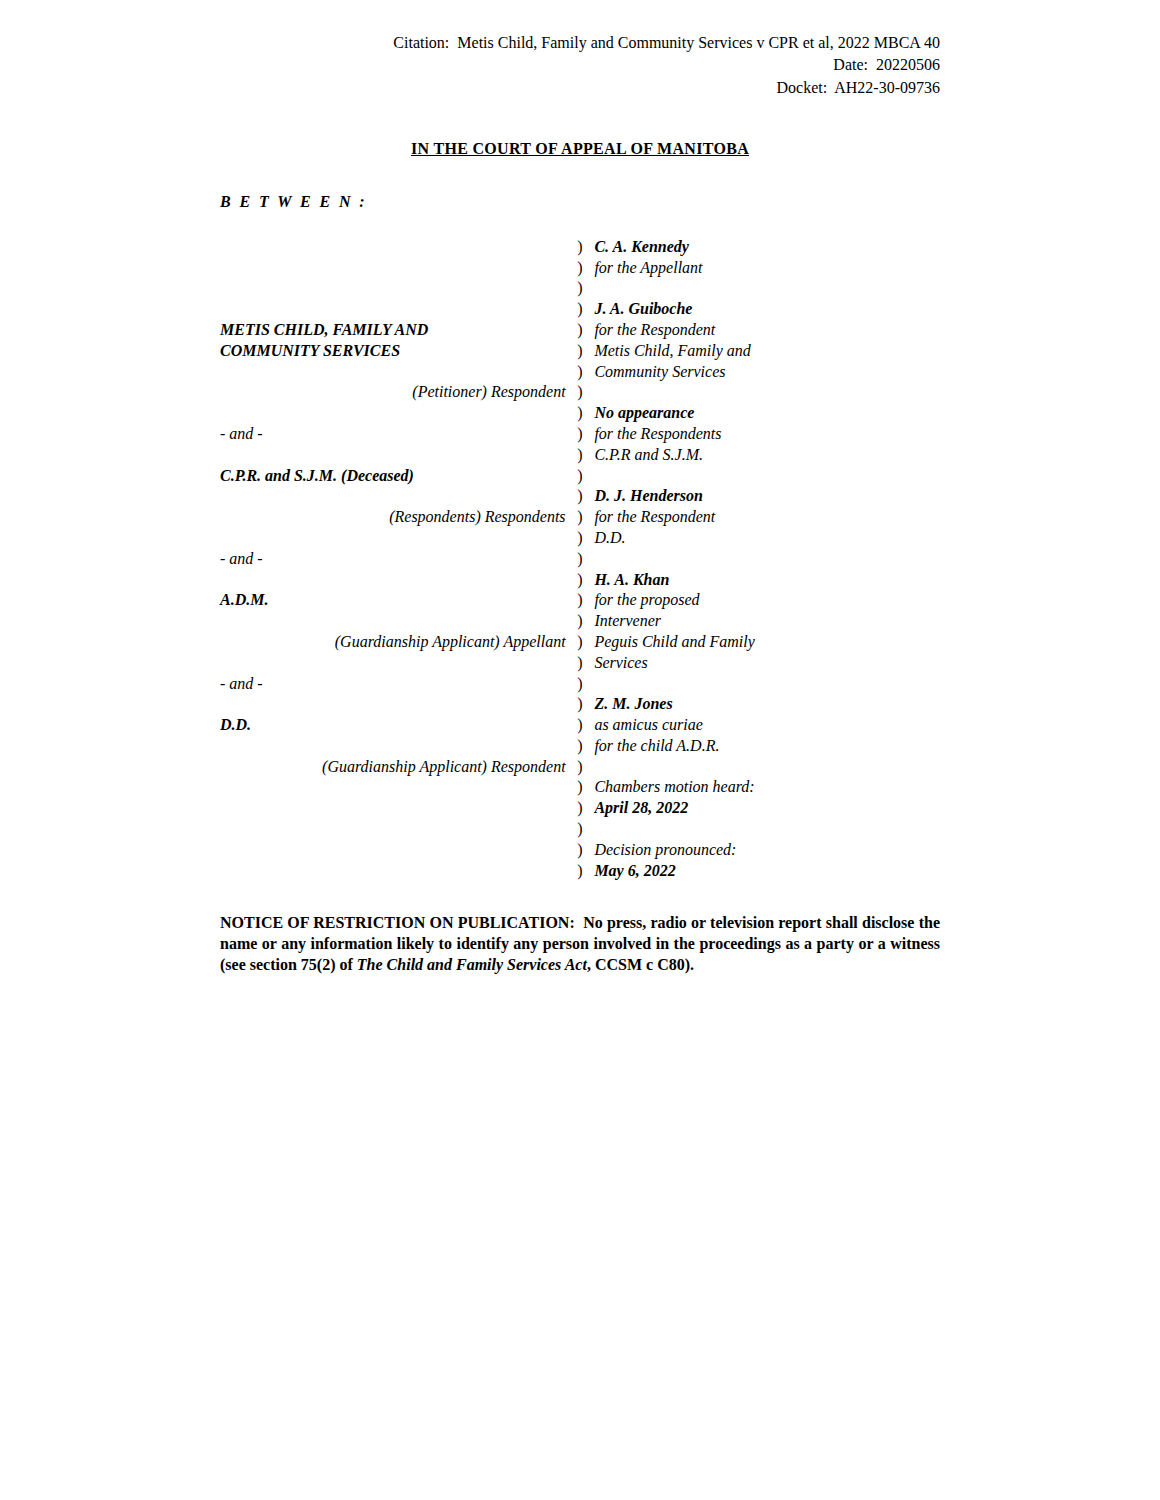Citation: Metis Child, Family and Community Services v CPR et al, 2022 MBCA 40
Date: 20220506
Docket: AH22-30-09736
IN THE COURT OF APPEAL OF MANITOBA
B E T W E E N :
| | ) | C. A. Kennedy |
| | ) | for the Appellant |
| | ) | |
| | ) | J. A. Guiboche |
| METIS CHILD, FAMILY AND | ) | for the Respondent |
| COMMUNITY SERVICES | ) | Metis Child, Family and |
| | ) | Community Services |
| (Petitioner) Respondent | ) | |
| | ) | No appearance |
| - and - | ) | for the Respondents |
| | ) | C.P.R and S.J.M. |
| C.P.R. and S.J.M. (Deceased) | ) | |
| | ) | D. J. Henderson |
| (Respondents) Respondents | ) | for the Respondent |
| | ) | D.D. |
| - and - | ) | |
| | ) | H. A. Khan |
| A.D.M. | ) | for the proposed |
| | ) | Intervener |
| (Guardianship Applicant) Appellant | ) | Peguis Child and Family |
| | ) | Services |
| - and - | ) | |
| | ) | Z. M. Jones |
| D.D. | ) | as amicus curiae |
| | ) | for the child A.D.R. |
| (Guardianship Applicant) Respondent | ) | |
| | ) | Chambers motion heard: |
| | ) | April 28, 2022 |
| | ) | |
| | ) | Decision pronounced: |
| | ) | May 6, 2022 |
NOTICE OF RESTRICTION ON PUBLICATION: No press, radio or television report shall disclose the name or any information likely to identify any person involved in the proceedings as a party or a witness (see section 75(2) of The Child and Family Services Act, CCSM c C80).